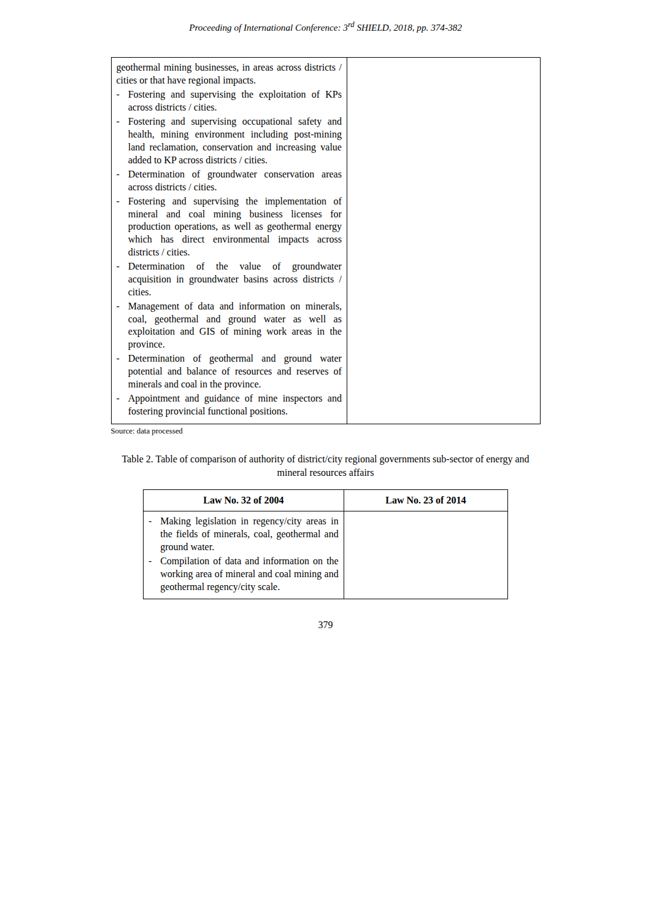Proceeding of International Conference: 3rd SHIELD, 2018, pp. 374-382
| geothermal mining businesses, in areas across districts / cities or that have regional impacts. Fostering and supervising the exploitation of KPs across districts / cities. Fostering and supervising occupational safety and health, mining environment including post-mining land reclamation, conservation and increasing value added to KP across districts / cities. Determination of groundwater conservation areas across districts / cities. Fostering and supervising the implementation of mineral and coal mining business licenses for production operations, as well as geothermal energy which has direct environmental impacts across districts / cities. Determination of the value of groundwater acquisition in groundwater basins across districts / cities. Management of data and information on minerals, coal, geothermal and ground water as well as exploitation and GIS of mining work areas in the province. Determination of geothermal and ground water potential and balance of resources and reserves of minerals and coal in the province. Appointment and guidance of mine inspectors and fostering provincial functional positions. | |
Source: data processed
Table 2. Table of comparison of authority of district/city regional governments sub-sector of energy and mineral resources affairs
| Law No. 32 of 2004 | Law No. 23 of 2014 |
| --- | --- |
| Making legislation in regency/city areas in the fields of minerals, coal, geothermal and ground water. Compilation of data and information on the working area of mineral and coal mining and geothermal regency/city scale. | |
379